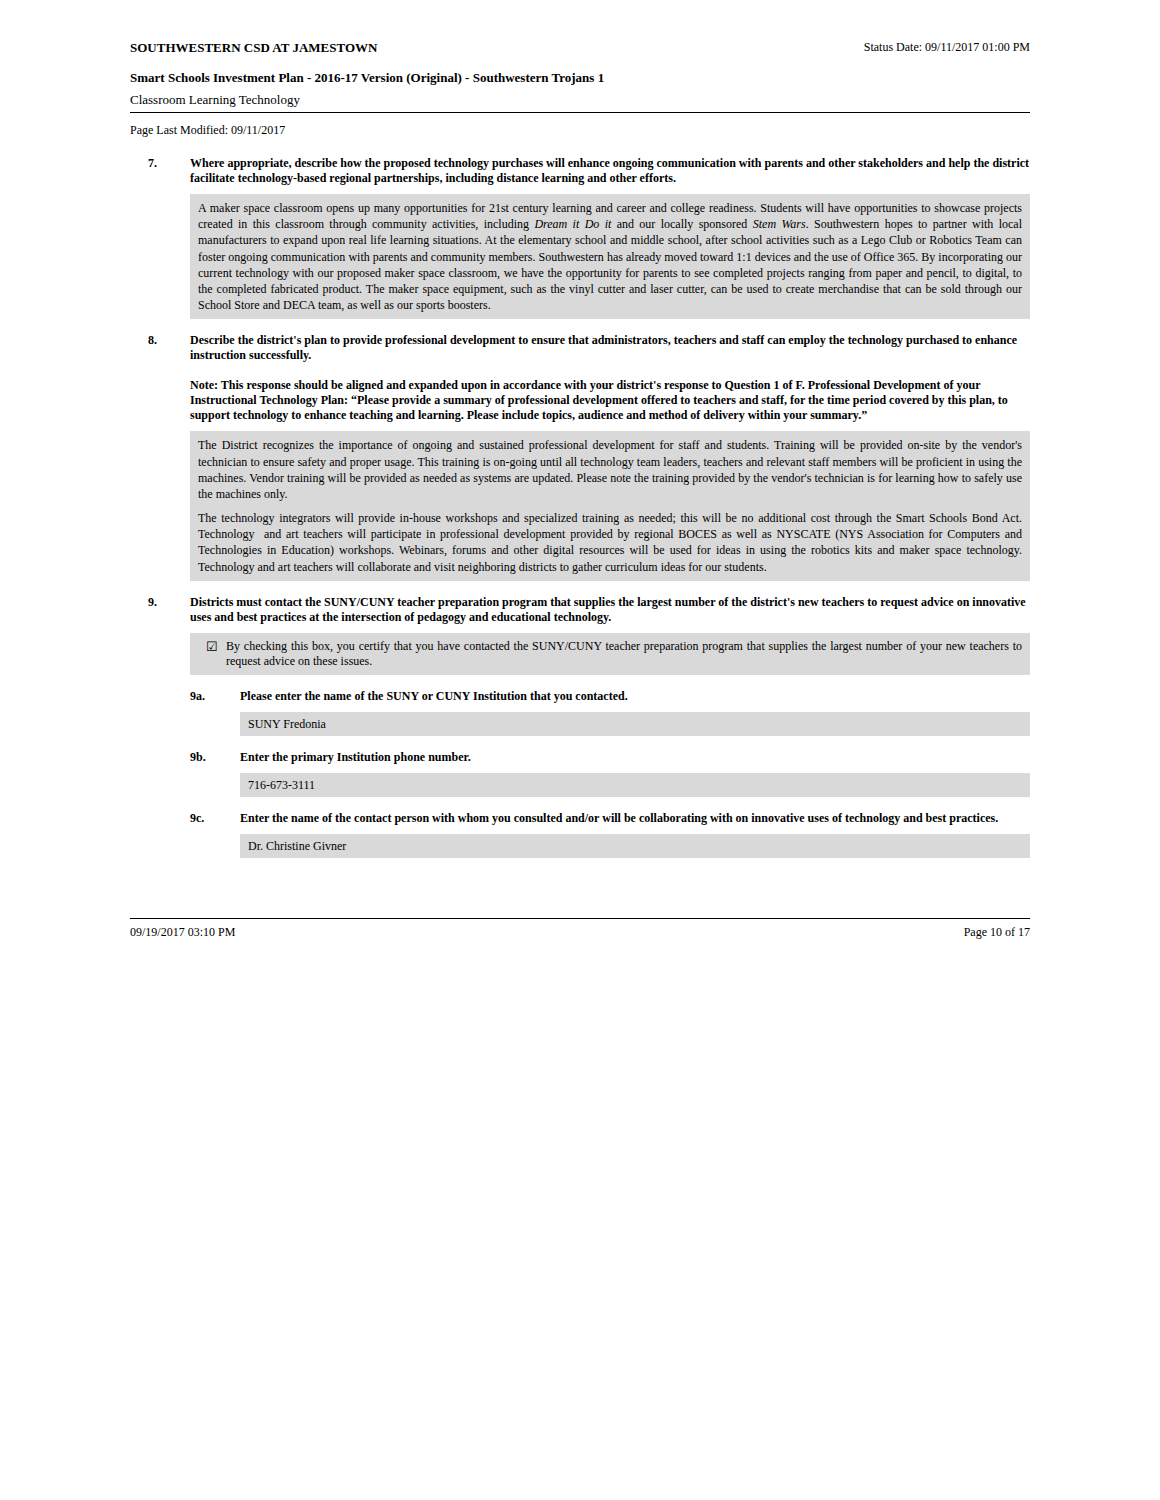SOUTHWESTERN CSD AT JAMESTOWN
Status Date: 09/11/2017 01:00 PM
Smart Schools Investment Plan - 2016-17 Version (Original) - Southwestern Trojans 1
Classroom Learning Technology
Page Last Modified: 09/11/2017
7.
Where appropriate, describe how the proposed technology purchases will enhance ongoing communication with parents and other stakeholders and help the district facilitate technology-based regional partnerships, including distance learning and other efforts.
A maker space classroom opens up many opportunities for 21st century learning and career and college readiness. Students will have opportunities to showcase projects created in this classroom through community activities, including Dream it Do it and our locally sponsored Stem Wars. Southwestern hopes to partner with local manufacturers to expand upon real life learning situations. At the elementary school and middle school, after school activities such as a Lego Club or Robotics Team can foster ongoing communication with parents and community members. Southwestern has already moved toward 1:1 devices and the use of Office 365. By incorporating our current technology with our proposed maker space classroom, we have the opportunity for parents to see completed projects ranging from paper and pencil, to digital, to the completed fabricated product. The maker space equipment, such as the vinyl cutter and laser cutter, can be used to create merchandise that can be sold through our School Store and DECA team, as well as our sports boosters.
8.
Describe the district's plan to provide professional development to ensure that administrators, teachers and staff can employ the technology purchased to enhance instruction successfully.
Note: This response should be aligned and expanded upon in accordance with your district's response to Question 1 of F. Professional Development of your Instructional Technology Plan: “Please provide a summary of professional development offered to teachers and staff, for the time period covered by this plan, to support technology to enhance teaching and learning. Please include topics, audience and method of delivery within your summary.”
The District recognizes the importance of ongoing and sustained professional development for staff and students. Training will be provided on-site by the vendor's technician to ensure safety and proper usage. This training is on-going until all technology team leaders, teachers and relevant staff members will be proficient in using the machines. Vendor training will be provided as needed as systems are updated. Please note the training provided by the vendor's technician is for learning how to safely use the machines only.
The technology integrators will provide in-house workshops and specialized training as needed; this will be no additional cost through the Smart Schools Bond Act. Technology and art teachers will participate in professional development provided by regional BOCES as well as NYSCATE (NYS Association for Computers and Technologies in Education) workshops. Webinars, forums and other digital resources will be used for ideas in using the robotics kits and maker space technology. Technology and art teachers will collaborate and visit neighboring districts to gather curriculum ideas for our students.
9.
Districts must contact the SUNY/CUNY teacher preparation program that supplies the largest number of the district's new teachers to request advice on innovative uses and best practices at the intersection of pedagogy and educational technology.
☑
By checking this box, you certify that you have contacted the SUNY/CUNY teacher preparation program that supplies the largest number of your new teachers to request advice on these issues.
9a.
Please enter the name of the SUNY or CUNY Institution that you contacted.
SUNY Fredonia
9b.
Enter the primary Institution phone number.
716-673-3111
9c.
Enter the name of the contact person with whom you consulted and/or will be collaborating with on innovative uses of technology and best practices.
Dr. Christine Givner
09/19/2017 03:10 PM
Page 10 of 17